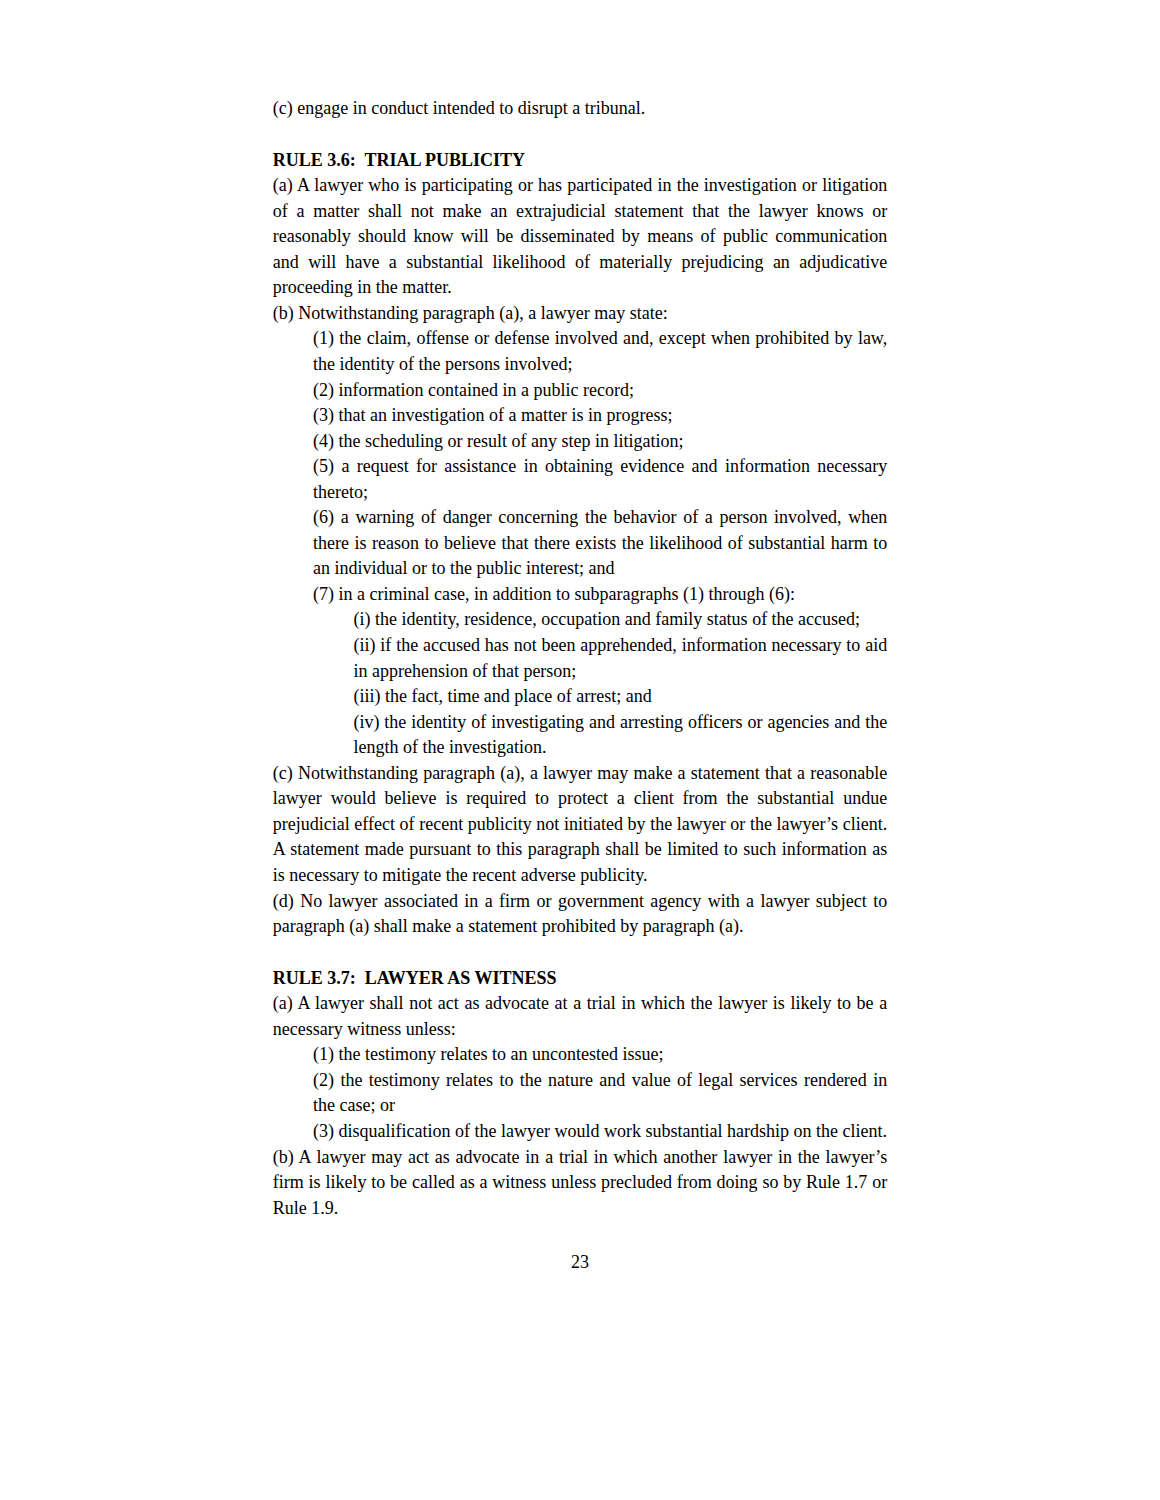(c) engage in conduct intended to disrupt a tribunal.
RULE 3.6: TRIAL PUBLICITY
(a) A lawyer who is participating or has participated in the investigation or litigation of a matter shall not make an extrajudicial statement that the lawyer knows or reasonably should know will be disseminated by means of public communication and will have a substantial likelihood of materially prejudicing an adjudicative proceeding in the matter.
(b) Notwithstanding paragraph (a), a lawyer may state:
(1) the claim, offense or defense involved and, except when prohibited by law, the identity of the persons involved;
(2) information contained in a public record;
(3) that an investigation of a matter is in progress;
(4) the scheduling or result of any step in litigation;
(5) a request for assistance in obtaining evidence and information necessary thereto;
(6) a warning of danger concerning the behavior of a person involved, when there is reason to believe that there exists the likelihood of substantial harm to an individual or to the public interest; and
(7) in a criminal case, in addition to subparagraphs (1) through (6):
(i) the identity, residence, occupation and family status of the accused;
(ii) if the accused has not been apprehended, information necessary to aid in apprehension of that person;
(iii) the fact, time and place of arrest; and
(iv) the identity of investigating and arresting officers or agencies and the length of the investigation.
(c) Notwithstanding paragraph (a), a lawyer may make a statement that a reasonable lawyer would believe is required to protect a client from the substantial undue prejudicial effect of recent publicity not initiated by the lawyer or the lawyer’s client. A statement made pursuant to this paragraph shall be limited to such information as is necessary to mitigate the recent adverse publicity.
(d) No lawyer associated in a firm or government agency with a lawyer subject to paragraph (a) shall make a statement prohibited by paragraph (a).
RULE 3.7: LAWYER AS WITNESS
(a) A lawyer shall not act as advocate at a trial in which the lawyer is likely to be a necessary witness unless:
(1) the testimony relates to an uncontested issue;
(2) the testimony relates to the nature and value of legal services rendered in the case; or
(3) disqualification of the lawyer would work substantial hardship on the client.
(b) A lawyer may act as advocate in a trial in which another lawyer in the lawyer’s firm is likely to be called as a witness unless precluded from doing so by Rule 1.7 or Rule 1.9.
23